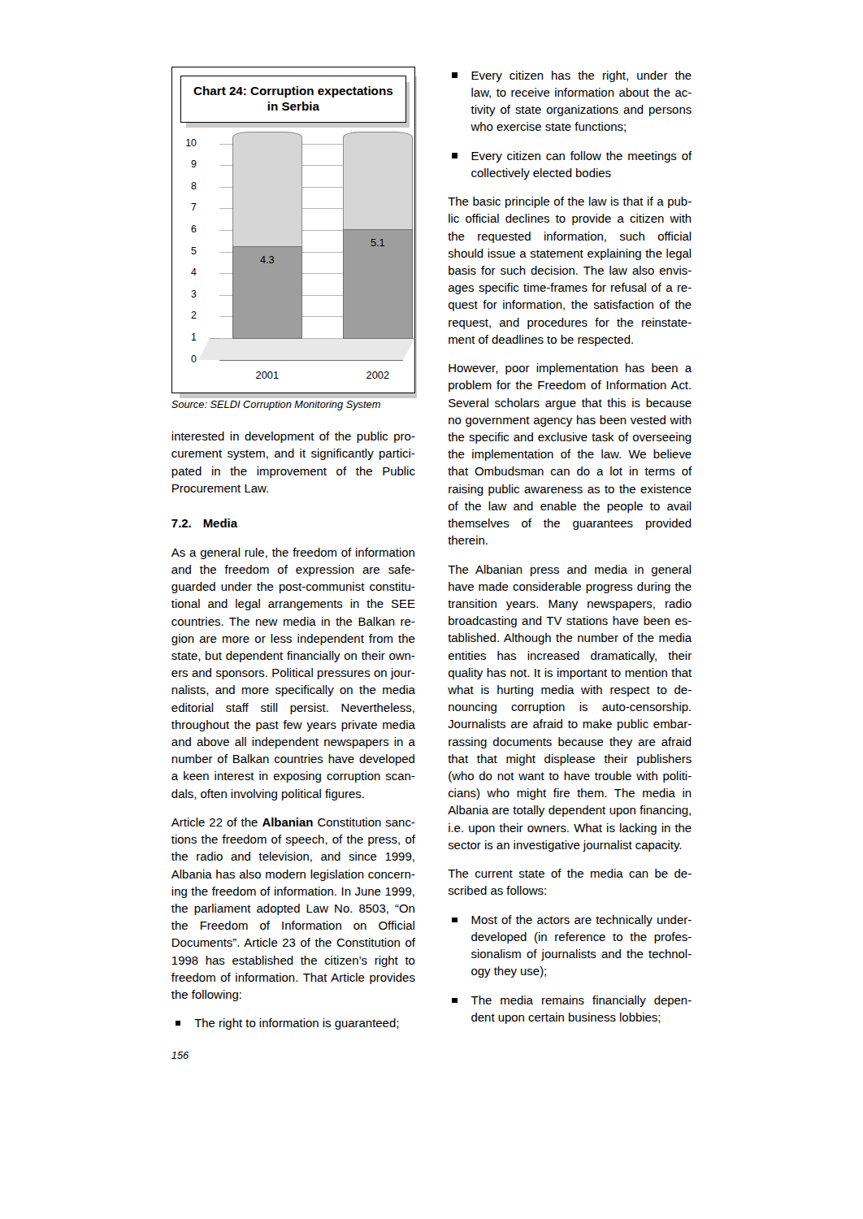Chart 24: Corruption expectations
in Serbia
10 9 8 7 6 5 4 3 2 1 0
4.3
5.1
2001 2002
Source: SELDI Corruption Monitoring System
interested in development of the public procurement system, and it significantly participated in the improvement of the Public Procurement Law.
7.2. Media
As a general rule, the freedom of information and the freedom of expression are safeguarded under the post-communist constitutional and legal arrangements in the SEE countries. The new media in the Balkan region are more or less independent from the state, but dependent financially on their owners and sponsors. Political pressures on journalists, and more specifically on the media editorial staff still persist. Nevertheless, throughout the past few years private media and above all independent newspapers in a number of Balkan countries have developed a keen interest in exposing corruption scandals, often involving political figures.
Article 22 of the Albanian Constitution sanctions the freedom of speech, of the press, of the radio and television, and since 1999, Albania has also modern legislation concerning the freedom of information. In June 1999, the parliament adopted Law No. 8503, “On the Freedom of Information on Official Documents”. Article 23 of the Constitution of 1998 has established the citizen’s right to freedom of information. That Article provides the following:
The right to information is guaranteed;
Every citizen has the right, under the law, to receive information about the activity of state organizations and persons who exercise state functions;
Every citizen can follow the meetings of collectively elected bodies
The basic principle of the law is that if a public official declines to provide a citizen with the requested information, such official should issue a statement explaining the legal basis for such decision. The law also envisages specific time-frames for refusal of a request for information, the satisfaction of the request, and procedures for the reinstatement of deadlines to be respected.
However, poor implementation has been a problem for the Freedom of Information Act. Several scholars argue that this is because no government agency has been vested with the specific and exclusive task of overseeing the implementation of the law. We believe that Ombudsman can do a lot in terms of raising public awareness as to the existence of the law and enable the people to avail themselves of the guarantees provided therein.
The Albanian press and media in general have made considerable progress during the transition years. Many newspapers, radio broadcasting and TV stations have been established. Although the number of the media entities has increased dramatically, their quality has not. It is important to mention that what is hurting media with respect to denouncing corruption is auto-censorship. Journalists are afraid to make public embarrassing documents because they are afraid that that might displease their publishers (who do not want to have trouble with politicians) who might fire them. The media in Albania are totally dependent upon financing, i.e. upon their owners. What is lacking in the sector is an investigative journalist capacity.
The current state of the media can be described as follows:
Most of the actors are technically underdeveloped (in reference to the professionalism of journalists and the technology they use);
The media remains financially dependent upon certain business lobbies;
156